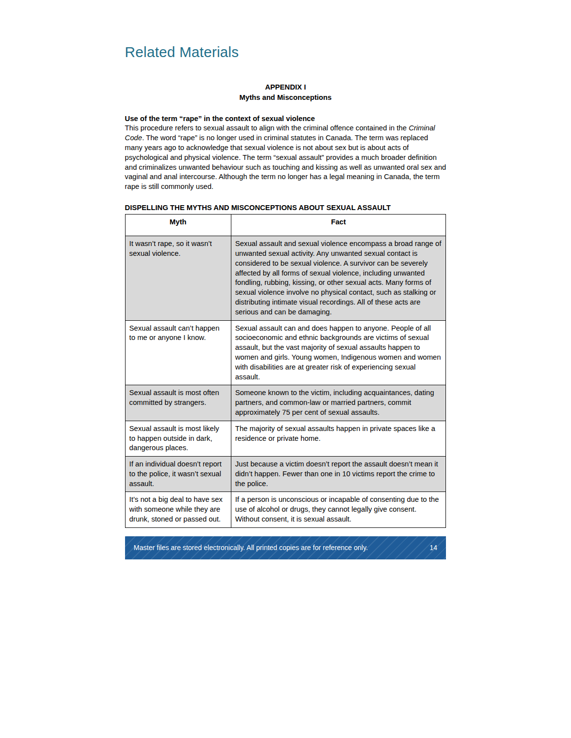Related Materials
APPENDIX I
Myths and Misconceptions
Use of the term “rape” in the context of sexual violence
This procedure refers to sexual assault to align with the criminal offence contained in the Criminal Code. The word “rape” is no longer used in criminal statutes in Canada. The term was replaced many years ago to acknowledge that sexual violence is not about sex but is about acts of psychological and physical violence. The term “sexual assault” provides a much broader definition and criminalizes unwanted behaviour such as touching and kissing as well as unwanted oral sex and vaginal and anal intercourse. Although the term no longer has a legal meaning in Canada, the term rape is still commonly used.
DISPELLING THE MYTHS AND MISCONCEPTIONS ABOUT SEXUAL ASSAULT
| Myth | Fact |
| --- | --- |
| It wasn’t rape, so it wasn’t sexual violence. | Sexual assault and sexual violence encompass a broad range of unwanted sexual activity. Any unwanted sexual contact is considered to be sexual violence. A survivor can be severely affected by all forms of sexual violence, including unwanted fondling, rubbing, kissing, or other sexual acts. Many forms of sexual violence involve no physical contact, such as stalking or distributing intimate visual recordings. All of these acts are serious and can be damaging. |
| Sexual assault can’t happen to me or anyone I know. | Sexual assault can and does happen to anyone. People of all socioeconomic and ethnic backgrounds are victims of sexual assault, but the vast majority of sexual assaults happen to women and girls. Young women, Indigenous women and women with disabilities are at greater risk of experiencing sexual assault. |
| Sexual assault is most often committed by strangers. | Someone known to the victim, including acquaintances, dating partners, and common-law or married partners, commit approximately 75 per cent of sexual assaults. |
| Sexual assault is most likely to happen outside in dark, dangerous places. | The majority of sexual assaults happen in private spaces like a residence or private home. |
| If an individual doesn’t report to the police, it wasn’t sexual assault. | Just because a victim doesn’t report the assault doesn’t mean it didn’t happen. Fewer than one in 10 victims report the crime to the police. |
| It’s not a big deal to have sex with someone while they are drunk, stoned or passed out. | If a person is unconscious or incapable of consenting due to the use of alcohol or drugs, they cannot legally give consent. Without consent, it is sexual assault. |
Master files are stored electronically. All printed copies are for reference only. 14